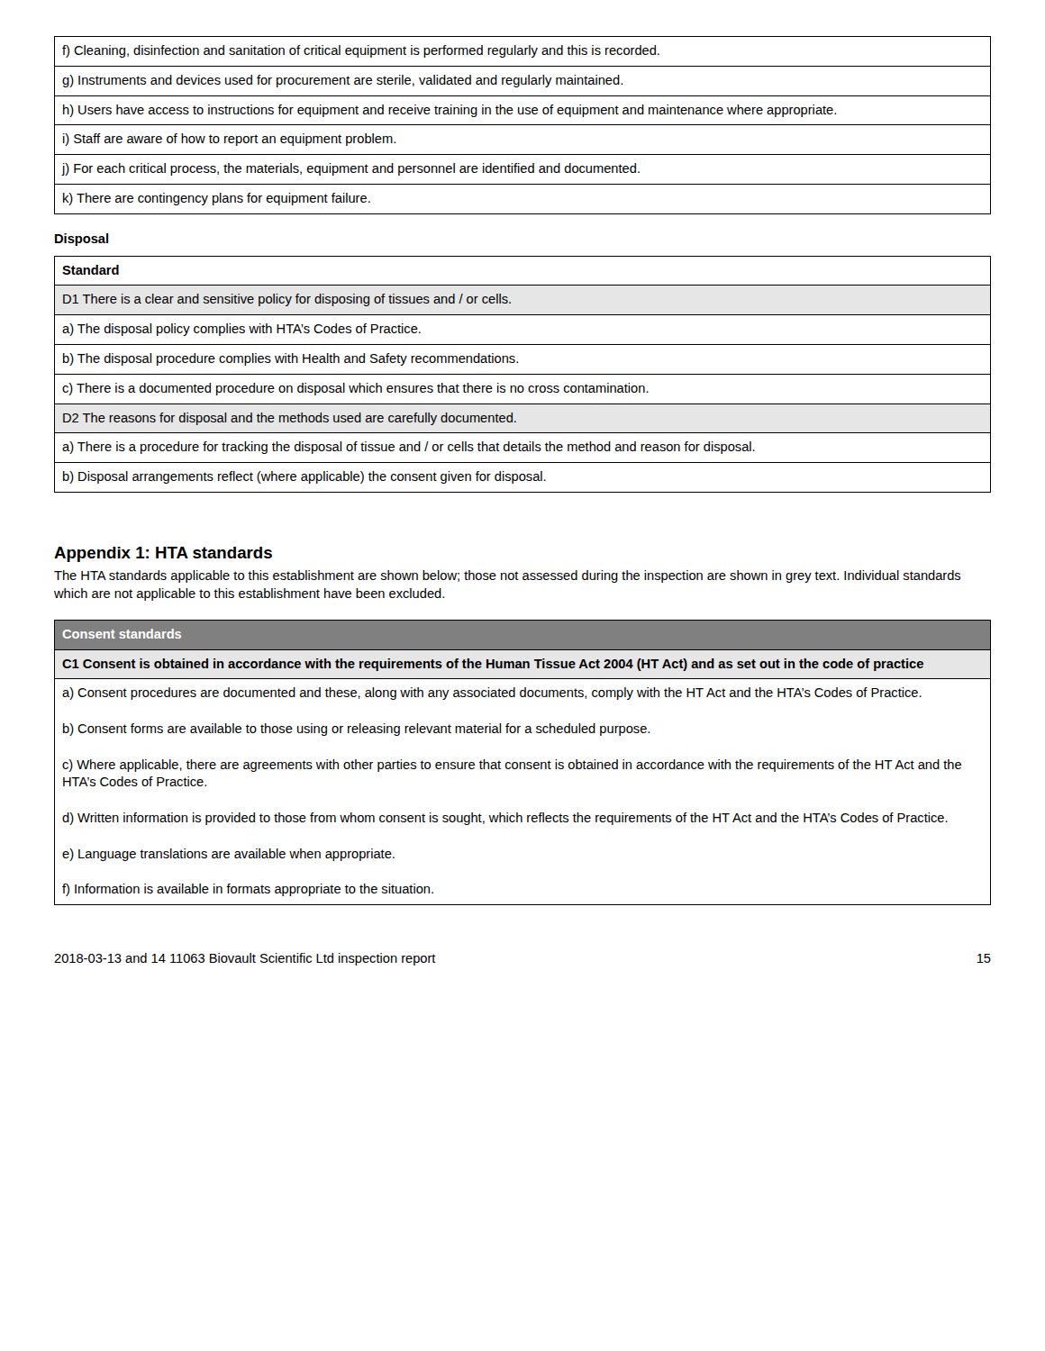| f) Cleaning, disinfection and sanitation of critical equipment is performed regularly and this is recorded. |
| g) Instruments and devices used for procurement are sterile, validated and regularly maintained. |
| h) Users have access to instructions for equipment and receive training in the use of equipment and maintenance where appropriate. |
| i) Staff are aware of how to report an equipment problem. |
| j) For each critical process, the materials, equipment and personnel are identified and documented. |
| k) There are contingency plans for equipment failure. |
Disposal
| Standard |
| D1 There is a clear and sensitive policy for disposing of tissues and / or cells. |
| a) The disposal policy complies with HTA’s Codes of Practice. |
| b) The disposal procedure complies with Health and Safety recommendations. |
| c) There is a documented procedure on disposal which ensures that there is no cross contamination. |
| D2 The reasons for disposal and the methods used are carefully documented. |
| a) There is a procedure for tracking the disposal of tissue and / or cells that details the method and reason for disposal. |
| b) Disposal arrangements reflect (where applicable) the consent given for disposal. |
Appendix 1: HTA standards
The HTA standards applicable to this establishment are shown below; those not assessed during the inspection are shown in grey text. Individual standards which are not applicable to this establishment have been excluded.
| Consent standards |
| C1 Consent is obtained in accordance with the requirements of the Human Tissue Act 2004 (HT Act) and as set out in the code of practice |
| a) Consent procedures are documented and these, along with any associated documents, comply with the HT Act and the HTA’s Codes of Practice. b) Consent forms are available to those using or releasing relevant material for a scheduled purpose. c) Where applicable, there are agreements with other parties to ensure that consent is obtained in accordance with the requirements of the HT Act and the HTA’s Codes of Practice. d) Written information is provided to those from whom consent is sought, which reflects the requirements of the HT Act and the HTA’s Codes of Practice. e) Language translations are available when appropriate. f) Information is available in formats appropriate to the situation. |
2018-03-13 and 14 11063 Biovault Scientific Ltd inspection report 15